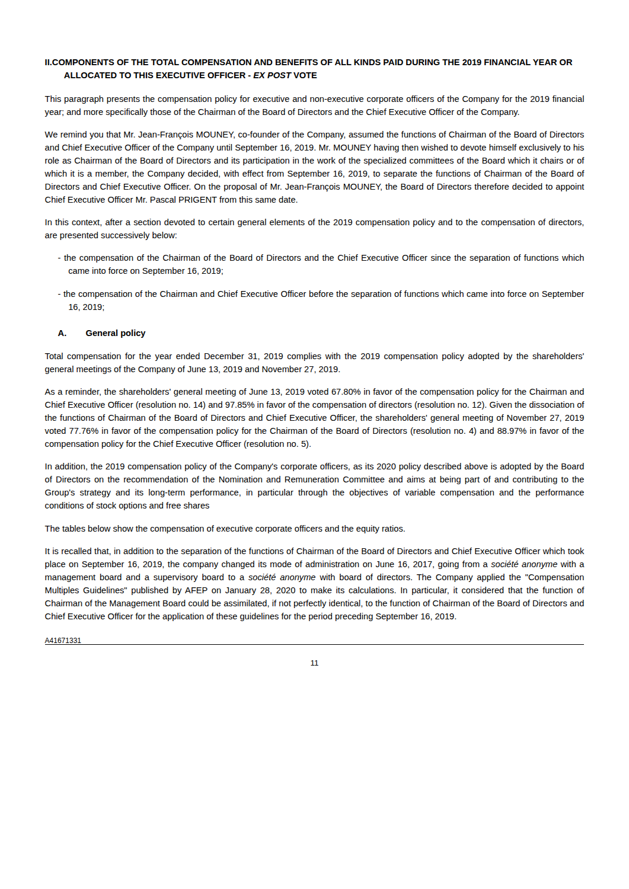II.COMPONENTS OF THE TOTAL COMPENSATION AND BENEFITS OF ALL KINDS PAID DURING THE 2019 FINANCIAL YEAR OR ALLOCATED TO THIS EXECUTIVE OFFICER - EX POST VOTE
This paragraph presents the compensation policy for executive and non-executive corporate officers of the Company for the 2019 financial year; and more specifically those of the Chairman of the Board of Directors and the Chief Executive Officer of the Company.
We remind you that Mr. Jean-François MOUNEY, co-founder of the Company, assumed the functions of Chairman of the Board of Directors and Chief Executive Officer of the Company until September 16, 2019. Mr. MOUNEY having then wished to devote himself exclusively to his role as Chairman of the Board of Directors and its participation in the work of the specialized committees of the Board which it chairs or of which it is a member, the Company decided, with effect from September 16, 2019, to separate the functions of Chairman of the Board of Directors and Chief Executive Officer. On the proposal of Mr. Jean-François MOUNEY, the Board of Directors therefore decided to appoint Chief Executive Officer Mr. Pascal PRIGENT from this same date.
In this context, after a section devoted to certain general elements of the 2019 compensation policy and to the compensation of directors, are presented successively below:
the compensation of the Chairman of the Board of Directors and the Chief Executive Officer since the separation of functions which came into force on September 16, 2019;
the compensation of the Chairman and Chief Executive Officer before the separation of functions which came into force on September 16, 2019;
A. General policy
Total compensation for the year ended December 31, 2019 complies with the 2019 compensation policy adopted by the shareholders' general meetings of the Company of June 13, 2019 and November 27, 2019.
As a reminder, the shareholders' general meeting of June 13, 2019 voted 67.80% in favor of the compensation policy for the Chairman and Chief Executive Officer (resolution no. 14) and 97.85% in favor of the compensation of directors (resolution no. 12). Given the dissociation of the functions of Chairman of the Board of Directors and Chief Executive Officer, the shareholders' general meeting of November 27, 2019 voted 77.76% in favor of the compensation policy for the Chairman of the Board of Directors (resolution no. 4) and 88.97% in favor of the compensation policy for the Chief Executive Officer (resolution no. 5).
In addition, the 2019 compensation policy of the Company's corporate officers, as its 2020 policy described above is adopted by the Board of Directors on the recommendation of the Nomination and Remuneration Committee and aims at being part of and contributing to the Group's strategy and its long-term performance, in particular through the objectives of variable compensation and the performance conditions of stock options and free shares
The tables below show the compensation of executive corporate officers and the equity ratios.
It is recalled that, in addition to the separation of the functions of Chairman of the Board of Directors and Chief Executive Officer which took place on September 16, 2019, the company changed its mode of administration on June 16, 2017, going from a société anonyme with a management board and a supervisory board to a société anonyme with board of directors. The Company applied the "Compensation Multiples Guidelines" published by AFEP on January 28, 2020 to make its calculations. In particular, it considered that the function of Chairman of the Management Board could be assimilated, if not perfectly identical, to the function of Chairman of the Board of Directors and Chief Executive Officer for the application of these guidelines for the period preceding September 16, 2019.
A41671331
11